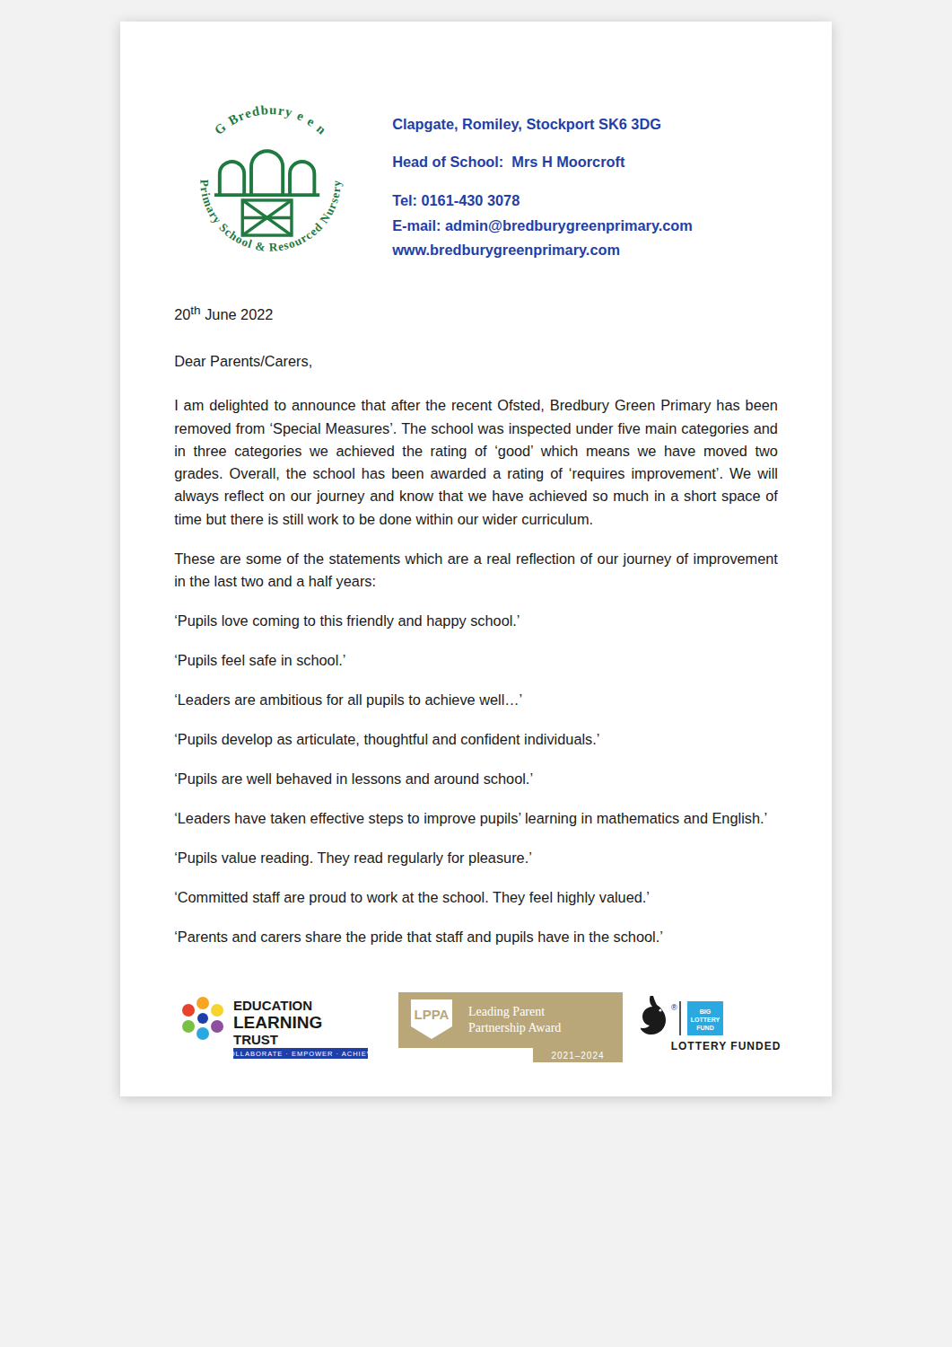G Bredbury e e n Primary School & Resourced Nursery
Clapgate, Romiley, Stockport SK6 3DG
Head of School: Mrs H Moorcroft
Tel: 0161-430 3078
E-mail: admin@bredburygreenprimary.com
www.bredburygreenprimary.com
20th June 2022
Dear Parents/Carers,
I am delighted to announce that after the recent Ofsted, Bredbury Green Primary has been removed from ‘Special Measures’. The school was inspected under five main categories and in three categories we achieved the rating of ‘good’ which means we have moved two grades. Overall, the school has been awarded a rating of ‘requires improvement’. We will always reflect on our journey and know that we have achieved so much in a short space of time but there is still work to be done within our wider curriculum.
These are some of the statements which are a real reflection of our journey of improvement in the last two and a half years:
‘Pupils love coming to this friendly and happy school.’
‘Pupils feel safe in school.’
‘Leaders are ambitious for all pupils to achieve well…’
‘Pupils develop as articulate, thoughtful and confident individuals.’
‘Pupils are well behaved in lessons and around school.’
‘Leaders have taken effective steps to improve pupils’ learning in mathematics and English.’
‘Pupils value reading. They read regularly for pleasure.’
‘Committed staff are proud to work at the school. They feel highly valued.’
‘Parents and carers share the pride that staff and pupils have in the school.’
EDUCATION LEARNING TRUST COLLABORATE · EMPOWER · ACHIEVE
LPPA Leading Parent Partnership Award 2021–2024
® BIG LOTTERY FUND LOTTERY FUNDED